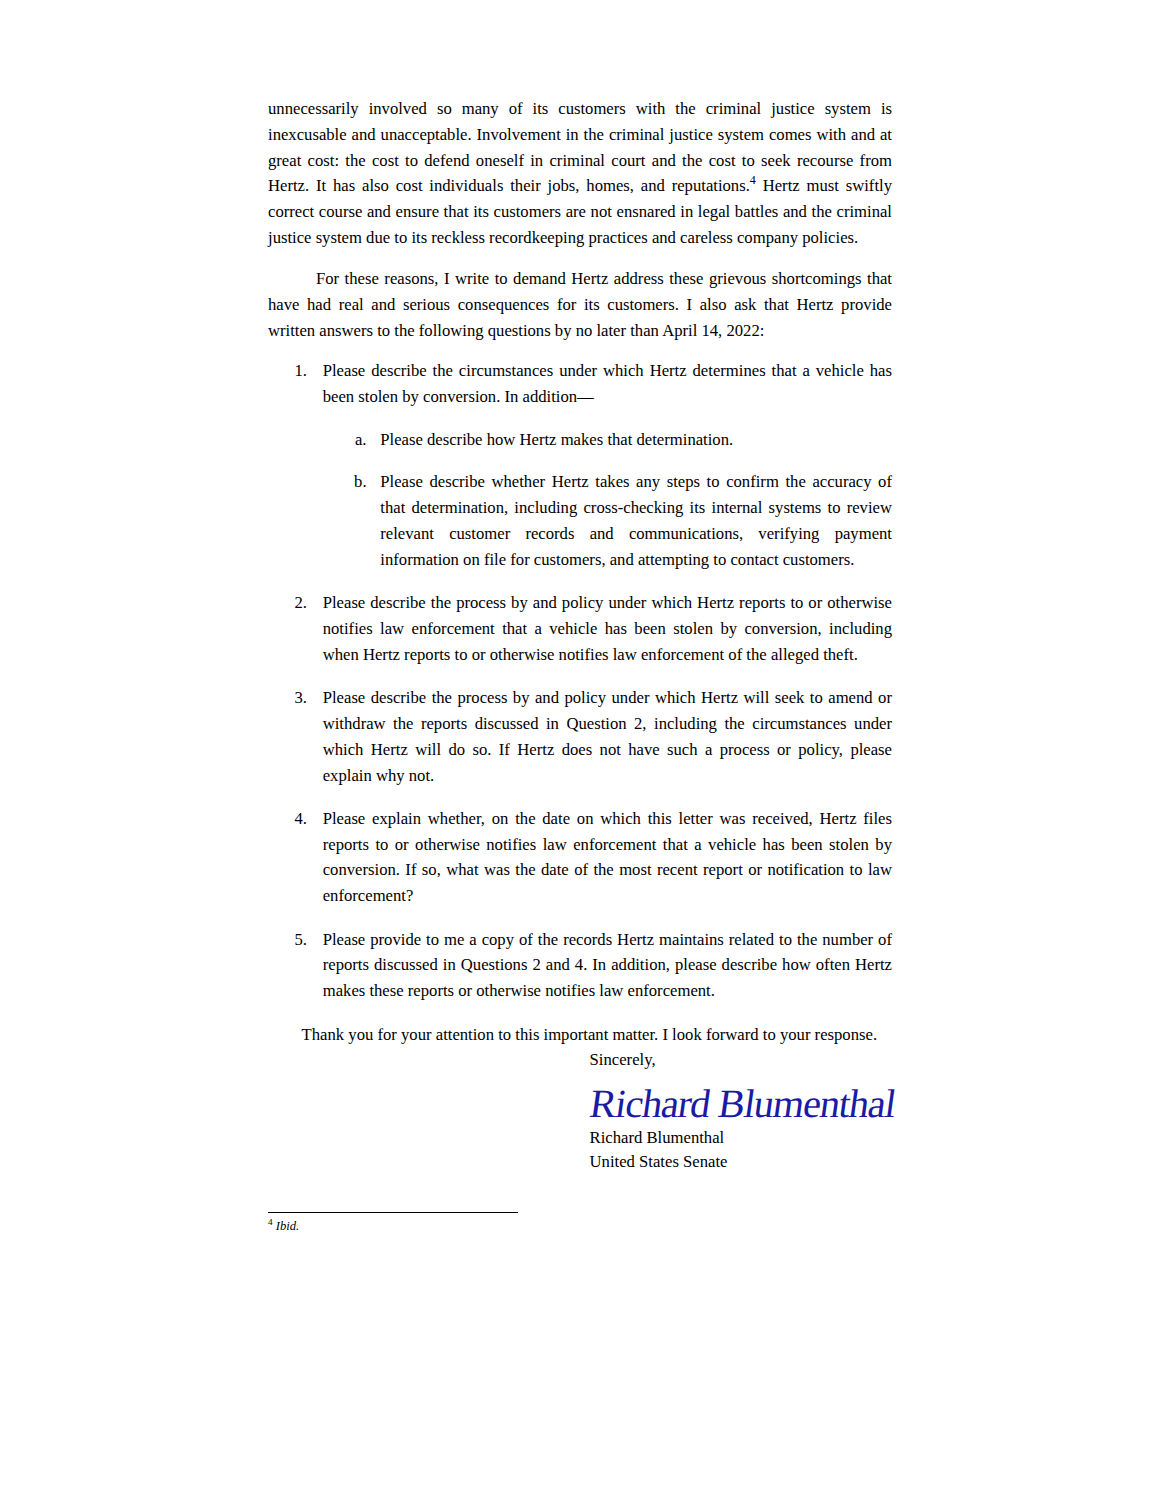unnecessarily involved so many of its customers with the criminal justice system is inexcusable and unacceptable. Involvement in the criminal justice system comes with and at great cost: the cost to defend oneself in criminal court and the cost to seek recourse from Hertz. It has also cost individuals their jobs, homes, and reputations.4 Hertz must swiftly correct course and ensure that its customers are not ensnared in legal battles and the criminal justice system due to its reckless recordkeeping practices and careless company policies.
For these reasons, I write to demand Hertz address these grievous shortcomings that have had real and serious consequences for its customers. I also ask that Hertz provide written answers to the following questions by no later than April 14, 2022:
Please describe the circumstances under which Hertz determines that a vehicle has been stolen by conversion. In addition—
Please describe how Hertz makes that determination.
Please describe whether Hertz takes any steps to confirm the accuracy of that determination, including cross-checking its internal systems to review relevant customer records and communications, verifying payment information on file for customers, and attempting to contact customers.
Please describe the process by and policy under which Hertz reports to or otherwise notifies law enforcement that a vehicle has been stolen by conversion, including when Hertz reports to or otherwise notifies law enforcement of the alleged theft.
Please describe the process by and policy under which Hertz will seek to amend or withdraw the reports discussed in Question 2, including the circumstances under which Hertz will do so. If Hertz does not have such a process or policy, please explain why not.
Please explain whether, on the date on which this letter was received, Hertz files reports to or otherwise notifies law enforcement that a vehicle has been stolen by conversion. If so, what was the date of the most recent report or notification to law enforcement?
Please provide to me a copy of the records Hertz maintains related to the number of reports discussed in Questions 2 and 4. In addition, please describe how often Hertz makes these reports or otherwise notifies law enforcement.
Thank you for your attention to this important matter. I look forward to your response.
Sincerely,
Richard Blumenthal
Richard Blumenthal
United States Senate
4 Ibid.